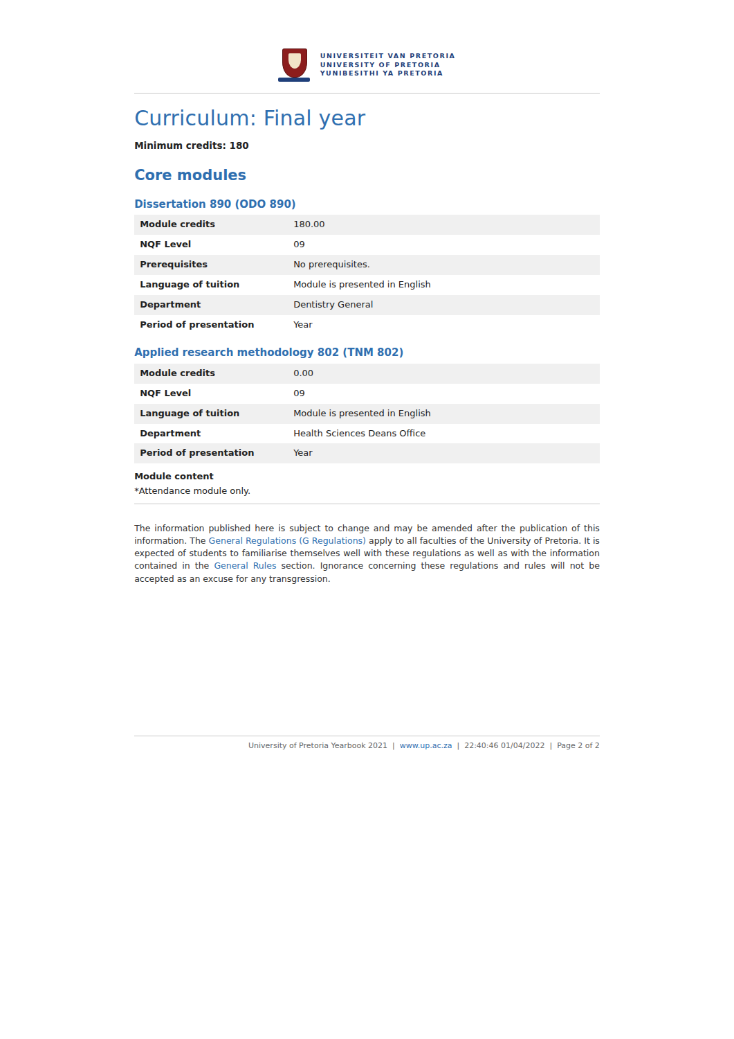UNIVERSITEIT VAN PRETORIA
UNIVERSITY OF PRETORIA
YUNIBESITHI YA PRETORIA
Curriculum: Final year
Minimum credits: 180
Core modules
Dissertation 890 (ODO 890)
| Module credits | 180.00 |
| NQF Level | 09 |
| Prerequisites | No prerequisites. |
| Language of tuition | Module is presented in English |
| Department | Dentistry General |
| Period of presentation | Year |
Applied research methodology 802 (TNM 802)
| Module credits | 0.00 |
| NQF Level | 09 |
| Language of tuition | Module is presented in English |
| Department | Health Sciences Deans Office |
| Period of presentation | Year |
Module content
*Attendance module only.
The information published here is subject to change and may be amended after the publication of this information. The General Regulations (G Regulations) apply to all faculties of the University of Pretoria. It is expected of students to familiarise themselves well with these regulations as well as with the information contained in the General Rules section. Ignorance concerning these regulations and rules will not be accepted as an excuse for any transgression.
University of Pretoria Yearbook 2021 | www.up.ac.za | 22:40:46 01/04/2022 | Page 2 of 2